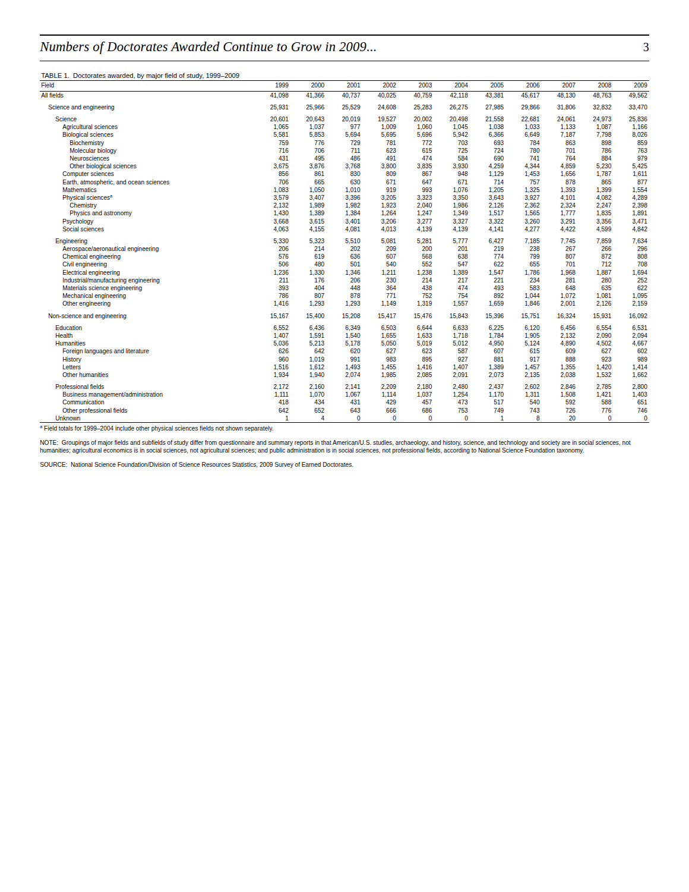Numbers of Doctorates Awarded Continue to Grow in 2009...
3
TABLE 1. Doctorates awarded, by major field of study, 1999–2009
| Field | 1999 | 2000 | 2001 | 2002 | 2003 | 2004 | 2005 | 2006 | 2007 | 2008 | 2009 |
| --- | --- | --- | --- | --- | --- | --- | --- | --- | --- | --- | --- |
| All fields | 41,098 | 41,366 | 40,737 | 40,025 | 40,759 | 42,118 | 43,381 | 45,617 | 48,130 | 48,763 | 49,562 |
| Science and engineering | 25,931 | 25,966 | 25,529 | 24,608 | 25,283 | 26,275 | 27,985 | 29,866 | 31,806 | 32,832 | 33,470 |
| Science | 20,601 | 20,643 | 20,019 | 19,527 | 20,002 | 20,498 | 21,558 | 22,681 | 24,061 | 24,973 | 25,836 |
| Agricultural sciences | 1,065 | 1,037 | 977 | 1,009 | 1,060 | 1,045 | 1,038 | 1,033 | 1,133 | 1,087 | 1,166 |
| Biological sciences | 5,581 | 5,853 | 5,694 | 5,695 | 5,696 | 5,942 | 6,366 | 6,649 | 7,187 | 7,798 | 8,026 |
| Biochemistry | 759 | 776 | 729 | 781 | 772 | 703 | 693 | 784 | 863 | 898 | 859 |
| Molecular biology | 716 | 706 | 711 | 623 | 615 | 725 | 724 | 780 | 701 | 786 | 763 |
| Neurosciences | 431 | 495 | 486 | 491 | 474 | 584 | 690 | 741 | 764 | 884 | 979 |
| Other biological sciences | 3,675 | 3,876 | 3,768 | 3,800 | 3,835 | 3,930 | 4,259 | 4,344 | 4,859 | 5,230 | 5,425 |
| Computer sciences | 856 | 861 | 830 | 809 | 867 | 948 | 1,129 | 1,453 | 1,656 | 1,787 | 1,611 |
| Earth, atmospheric, and ocean sciences | 706 | 665 | 630 | 671 | 647 | 671 | 714 | 757 | 878 | 865 | 877 |
| Mathematics | 1,083 | 1,050 | 1,010 | 919 | 993 | 1,076 | 1,205 | 1,325 | 1,393 | 1,399 | 1,554 |
| Physical sciences a | 3,579 | 3,407 | 3,396 | 3,205 | 3,323 | 3,350 | 3,643 | 3,927 | 4,101 | 4,082 | 4,289 |
| Chemistry | 2,132 | 1,989 | 1,982 | 1,923 | 2,040 | 1,986 | 2,126 | 2,362 | 2,324 | 2,247 | 2,398 |
| Physics and astronomy | 1,430 | 1,389 | 1,384 | 1,264 | 1,247 | 1,349 | 1,517 | 1,565 | 1,777 | 1,835 | 1,891 |
| Psychology | 3,668 | 3,615 | 3,401 | 3,206 | 3,277 | 3,327 | 3,322 | 3,260 | 3,291 | 3,356 | 3,471 |
| Social sciences | 4,063 | 4,155 | 4,081 | 4,013 | 4,139 | 4,139 | 4,141 | 4,277 | 4,422 | 4,599 | 4,842 |
| Engineering | 5,330 | 5,323 | 5,510 | 5,081 | 5,281 | 5,777 | 6,427 | 7,185 | 7,745 | 7,859 | 7,634 |
| Aerospace/aeronautical engineering | 206 | 214 | 202 | 209 | 200 | 201 | 219 | 238 | 267 | 266 | 296 |
| Chemical engineering | 576 | 619 | 636 | 607 | 568 | 638 | 774 | 799 | 807 | 872 | 808 |
| Civil engineering | 506 | 480 | 501 | 540 | 552 | 547 | 622 | 655 | 701 | 712 | 708 |
| Electrical engineering | 1,236 | 1,330 | 1,346 | 1,211 | 1,238 | 1,389 | 1,547 | 1,786 | 1,968 | 1,887 | 1,694 |
| Industrial/manufacturing engineering | 211 | 176 | 206 | 230 | 214 | 217 | 221 | 234 | 281 | 280 | 252 |
| Materials science engineering | 393 | 404 | 448 | 364 | 438 | 474 | 493 | 583 | 648 | 635 | 622 |
| Mechanical engineering | 786 | 807 | 878 | 771 | 752 | 754 | 892 | 1,044 | 1,072 | 1,081 | 1,095 |
| Other engineering | 1,416 | 1,293 | 1,293 | 1,149 | 1,319 | 1,557 | 1,659 | 1,846 | 2,001 | 2,126 | 2,159 |
| Non-science and engineering | 15,167 | 15,400 | 15,208 | 15,417 | 15,476 | 15,843 | 15,396 | 15,751 | 16,324 | 15,931 | 16,092 |
| Education | 6,552 | 6,436 | 6,349 | 6,503 | 6,644 | 6,633 | 6,225 | 6,120 | 6,456 | 6,554 | 6,531 |
| Health | 1,407 | 1,591 | 1,540 | 1,655 | 1,633 | 1,718 | 1,784 | 1,905 | 2,132 | 2,090 | 2,094 |
| Humanities | 5,036 | 5,213 | 5,178 | 5,050 | 5,019 | 5,012 | 4,950 | 5,124 | 4,890 | 4,502 | 4,667 |
| Foreign languages and literature | 626 | 642 | 620 | 627 | 623 | 587 | 607 | 615 | 609 | 627 | 602 |
| History | 960 | 1,019 | 991 | 983 | 895 | 927 | 881 | 917 | 888 | 923 | 989 |
| Letters | 1,516 | 1,612 | 1,493 | 1,455 | 1,416 | 1,407 | 1,389 | 1,457 | 1,355 | 1,420 | 1,414 |
| Other humanities | 1,934 | 1,940 | 2,074 | 1,985 | 2,085 | 2,091 | 2,073 | 2,135 | 2,038 | 1,532 | 1,662 |
| Professional fields | 2,172 | 2,160 | 2,141 | 2,209 | 2,180 | 2,480 | 2,437 | 2,602 | 2,846 | 2,785 | 2,800 |
| Business management/administration | 1,111 | 1,070 | 1,067 | 1,114 | 1,037 | 1,254 | 1,170 | 1,311 | 1,508 | 1,421 | 1,403 |
| Communication | 418 | 434 | 431 | 429 | 457 | 473 | 517 | 540 | 592 | 588 | 651 |
| Other professional fields | 642 | 652 | 643 | 666 | 686 | 753 | 749 | 743 | 726 | 776 | 746 |
| Unknown | 1 | 4 | 0 | 0 | 0 | 0 | 1 | 8 | 20 | 0 | 0 |
a Field totals for 1999–2004 include other physical sciences fields not shown separately.
NOTE: Groupings of major fields and subfields of study differ from questionnaire and summary reports in that American/U.S. studies, archaeology, and history, science, and technology and society are in social sciences, not humanities; agricultural economics is in social sciences, not agricultural sciences; and public administration is in social sciences, not professional fields, according to National Science Foundation taxonomy.
SOURCE: National Science Foundation/Division of Science Resources Statistics, 2009 Survey of Earned Doctorates.